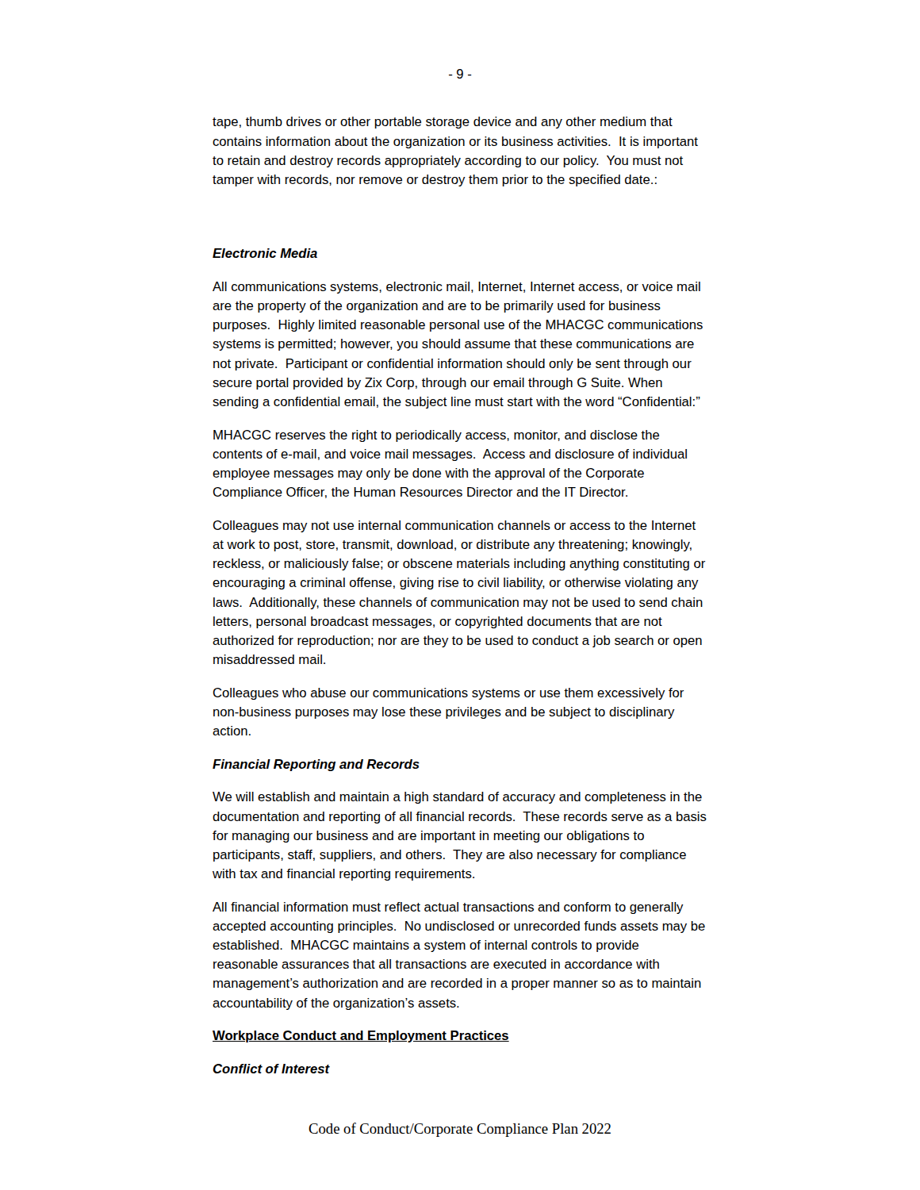- 9 -
tape, thumb drives or other portable storage device and any other medium that contains information about the organization or its business activities. It is important to retain and destroy records appropriately according to our policy. You must not tamper with records, nor remove or destroy them prior to the specified date.:
Electronic Media
All communications systems, electronic mail, Internet, Internet access, or voice mail are the property of the organization and are to be primarily used for business purposes. Highly limited reasonable personal use of the MHACGC communications systems is permitted; however, you should assume that these communications are not private. Participant or confidential information should only be sent through our secure portal provided by Zix Corp, through our email through G Suite. When sending a confidential email, the subject line must start with the word “Confidential:”
MHACGC reserves the right to periodically access, monitor, and disclose the contents of e-mail, and voice mail messages. Access and disclosure of individual employee messages may only be done with the approval of the Corporate Compliance Officer, the Human Resources Director and the IT Director.
Colleagues may not use internal communication channels or access to the Internet at work to post, store, transmit, download, or distribute any threatening; knowingly, reckless, or maliciously false; or obscene materials including anything constituting or encouraging a criminal offense, giving rise to civil liability, or otherwise violating any laws. Additionally, these channels of communication may not be used to send chain letters, personal broadcast messages, or copyrighted documents that are not authorized for reproduction; nor are they to be used to conduct a job search or open misaddressed mail.
Colleagues who abuse our communications systems or use them excessively for non-business purposes may lose these privileges and be subject to disciplinary action.
Financial Reporting and Records
We will establish and maintain a high standard of accuracy and completeness in the documentation and reporting of all financial records. These records serve as a basis for managing our business and are important in meeting our obligations to participants, staff, suppliers, and others. They are also necessary for compliance with tax and financial reporting requirements.
All financial information must reflect actual transactions and conform to generally accepted accounting principles. No undisclosed or unrecorded funds assets may be established. MHACGC maintains a system of internal controls to provide reasonable assurances that all transactions are executed in accordance with management’s authorization and are recorded in a proper manner so as to maintain accountability of the organization’s assets.
Workplace Conduct and Employment Practices
Conflict of Interest
Code of Conduct/Corporate Compliance Plan 2022